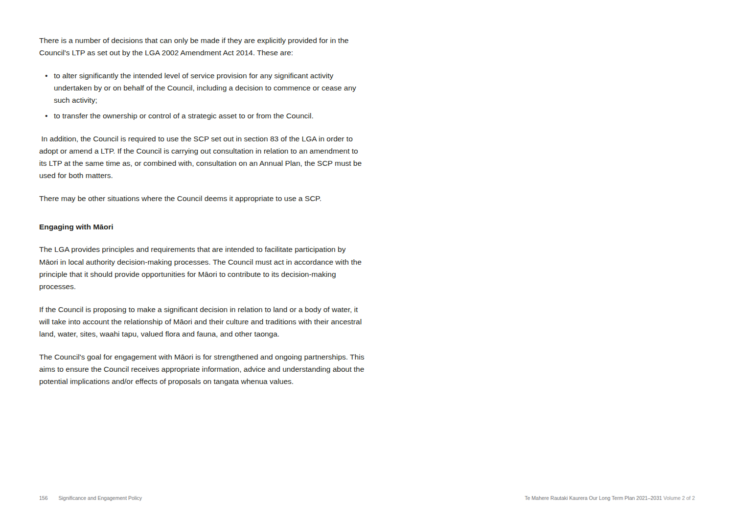There is a number of decisions that can only be made if they are explicitly provided for in the Council's LTP as set out by the LGA 2002 Amendment Act 2014. These are:
to alter significantly the intended level of service provision for any significant activity undertaken by or on behalf of the Council, including a decision to commence or cease any such activity;
to transfer the ownership or control of a strategic asset to or from the Council.
In addition, the Council is required to use the SCP set out in section 83 of the LGA in order to adopt or amend a LTP. If the Council is carrying out consultation in relation to an amendment to its LTP at the same time as, or combined with, consultation on an Annual Plan, the SCP must be used for both matters.
There may be other situations where the Council deems it appropriate to use a SCP.
Engaging with Māori
The LGA provides principles and requirements that are intended to facilitate participation by Māori in local authority decision-making processes. The Council must act in accordance with the principle that it should provide opportunities for Māori to contribute to its decision-making processes.
If the Council is proposing to make a significant decision in relation to land or a body of water, it will take into account the relationship of Māori and their culture and traditions with their ancestral land, water, sites, waahi tapu, valued flora and fauna, and other taonga.
The Council's goal for engagement with Māori is for strengthened and ongoing partnerships. This aims to ensure the Council receives appropriate information, advice and understanding about the potential implications and/or effects of proposals on tangata whenua values.
156 Significance and Engagement Policy
Te Mahere Rautaki Kaurera Our Long Term Plan 2021–2031 Volume 2 of 2